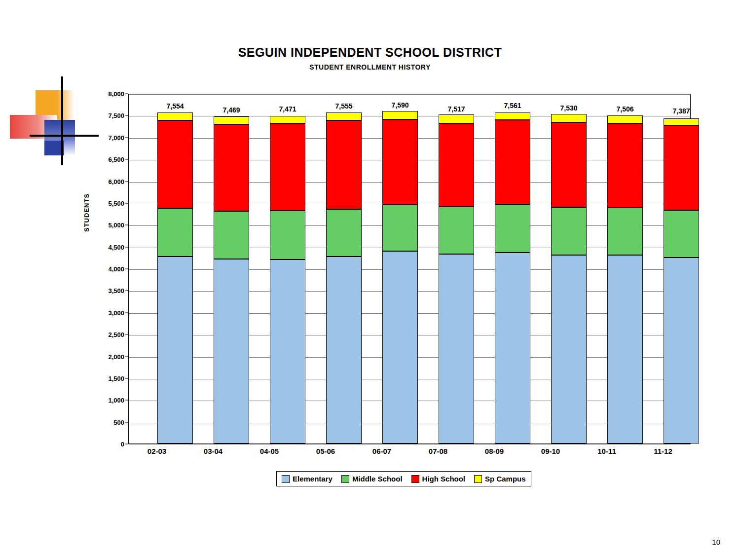SEGUIN INDEPENDENT SCHOOL DISTRICT
STUDENT ENROLLMENT HISTORY
STUDENTS
0
500
1,000
1,500
2,000
2,500
3,000
3,500
4,000
4,500
5,000
5,500
6,000
6,500
7,000
7,500
8,000
7,554
7,469
7,471
7,555
7,590
7,517
7,561
7,530
7,506
7,387
02-03
03-04
04-05
05-06
06-07
07-08
08-09
09-10
10-11
11-12
Elementary
Middle School
High School
Sp Campus
10